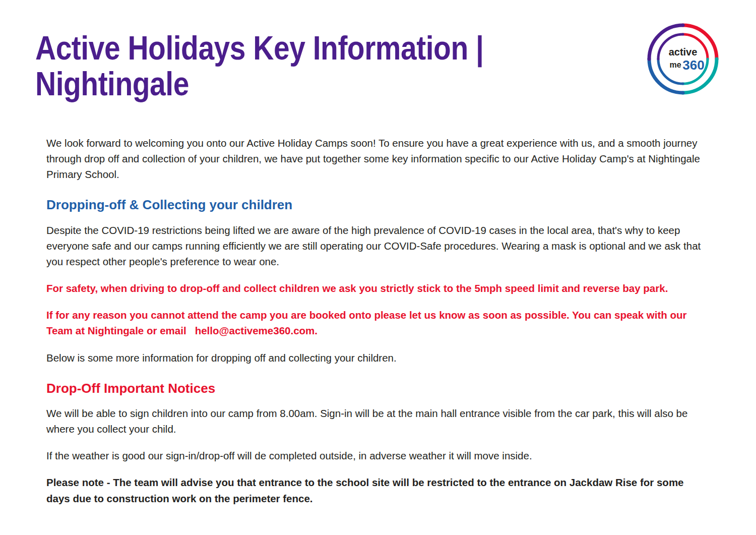Active Holidays Key Information | Nightingale
active me 360
We look forward to welcoming you onto our Active Holiday Camps soon! To ensure you have a great experience with us, and a smooth journey through drop off and collection of your children, we have put together some key information specific to our Active Holiday Camp's at Nightingale Primary School.
Dropping-off & Collecting your children
Despite the COVID-19 restrictions being lifted we are aware of the high prevalence of COVID-19 cases in the local area, that's why to keep everyone safe and our camps running efficiently we are still operating our COVID-Safe procedures. Wearing a mask is optional and we ask that you respect other people's preference to wear one.
For safety, when driving to drop-off and collect children we ask you strictly stick to the 5mph speed limit and reverse bay park.
If for any reason you cannot attend the camp you are booked onto please let us know as soon as possible. You can speak with our Team at Nightingale or email hello@activeme360.com.
Below is some more information for dropping off and collecting your children.
Drop-Off Important Notices
We will be able to sign children into our camp from 8.00am. Sign-in will be at the main hall entrance visible from the car park, this will also be where you collect your child.
If the weather is good our sign-in/drop-off will de completed outside, in adverse weather it will move inside.
Please note - The team will advise you that entrance to the school site will be restricted to the entrance on Jackdaw Rise for some days due to construction work on the perimeter fence.